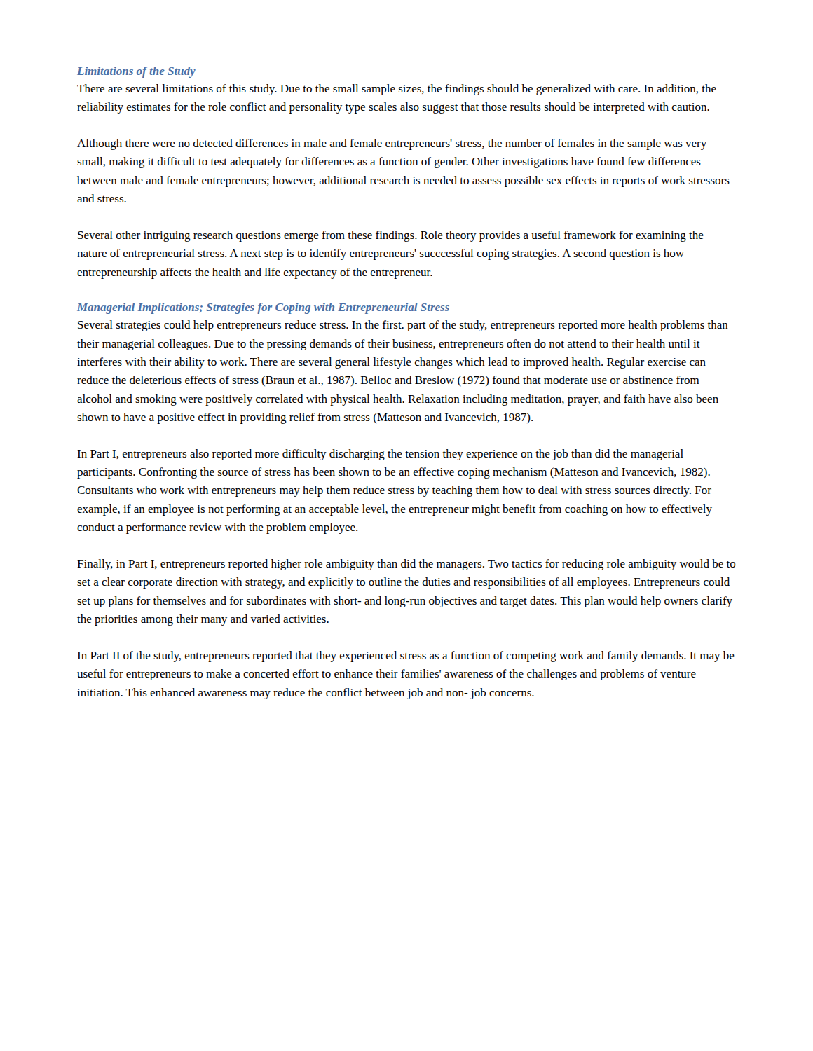Limitations of the Study
There are several limitations of this study. Due to the small sample sizes, the findings should be generalized with care. In addition, the reliability estimates for the role conflict and personality type scales also suggest that those results should be interpreted with caution.
Although there were no detected differences in male and female entrepreneurs' stress, the number of females in the sample was very small, making it difficult to test adequately for differences as a function of gender. Other investigations have found few differences between male and female entrepreneurs; however, additional research is needed to assess possible sex effects in reports of work stressors and stress.
Several other intriguing research questions emerge from these findings. Role theory provides a useful framework for examining the nature of entrepreneurial stress. A next step is to identify entrepreneurs' succcessful coping strategies. A second question is how entrepreneurship affects the health and life expectancy of the entrepreneur.
Managerial Implications; Strategies for Coping with Entrepreneurial Stress
Several strategies could help entrepreneurs reduce stress. In the first. part of the study, entrepreneurs reported more health problems than their managerial colleagues. Due to the pressing demands of their business, entrepreneurs often do not attend to their health until it interferes with their ability to work. There are several general lifestyle changes which lead to improved health. Regular exercise can reduce the deleterious effects of stress (Braun et al., 1987). Belloc and Breslow (1972) found that moderate use or abstinence from alcohol and smoking were positively correlated with physical health. Relaxation including meditation, prayer, and faith have also been shown to have a positive effect in providing relief from stress (Matteson and Ivancevich, 1987).
In Part I, entrepreneurs also reported more difficulty discharging the tension they experience on the job than did the managerial participants. Confronting the source of stress has been shown to be an effective coping mechanism (Matteson and Ivancevich, 1982). Consultants who work with entrepreneurs may help them reduce stress by teaching them how to deal with stress sources directly. For example, if an employee is not performing at an acceptable level, the entrepreneur might benefit from coaching on how to effectively conduct a performance review with the problem employee.
Finally, in Part I, entrepreneurs reported higher role ambiguity than did the managers. Two tactics for reducing role ambiguity would be to set a clear corporate direction with strategy, and explicitly to outline the duties and responsibilities of all employees. Entrepreneurs could set up plans for themselves and for subordinates with short- and long-run objectives and target dates. This plan would help owners clarify the priorities among their many and varied activities.
In Part II of the study, entrepreneurs reported that they experienced stress as a function of competing work and family demands. It may be useful for entrepreneurs to make a concerted effort to enhance their families' awareness of the challenges and problems of venture initiation. This enhanced awareness may reduce the conflict between job and non- job concerns.